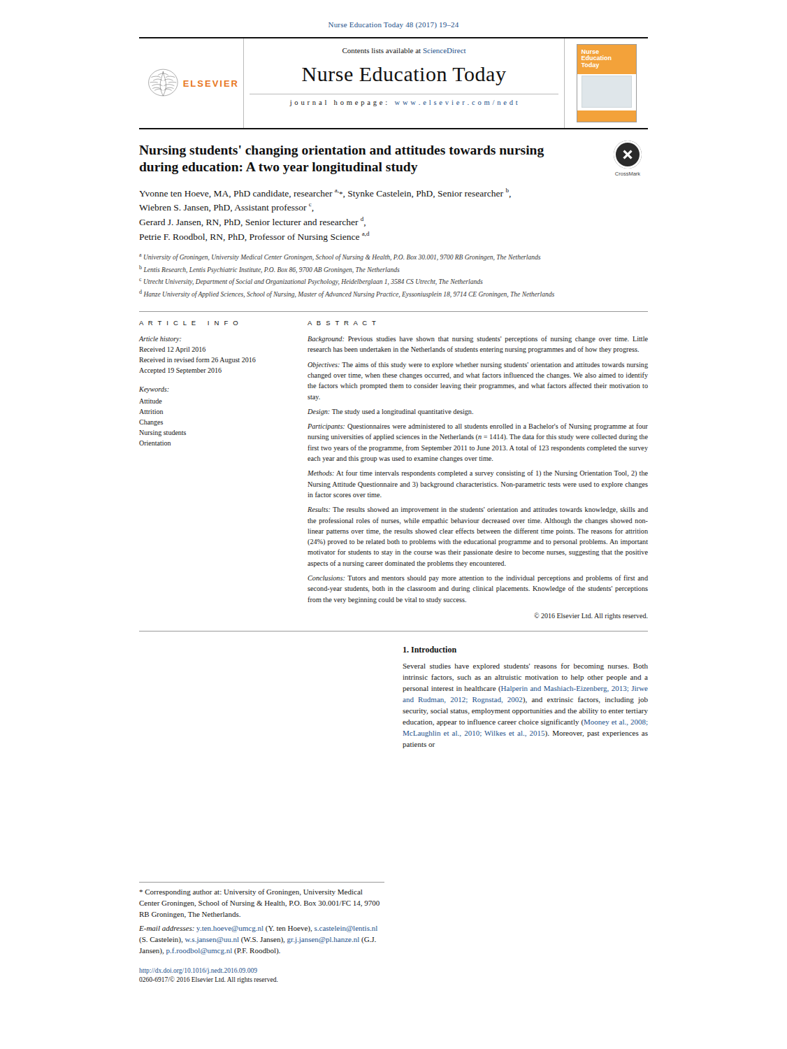Nurse Education Today 48 (2017) 19–24
ELSEVIER
Contents lists available at ScienceDirect
Nurse Education Today
j o u r n a l h o m e p a g e : w w w . e l s e v i e r . c o m / n e d t
Nurse
Education
Today
CrossMark
Nursing students' changing orientation and attitudes towards nursing
during education: A two year longitudinal study
Yvonne ten Hoeve, MA, PhD candidate, researcher a,*, Stynke Castelein, PhD, Senior researcher b,
Wiebren S. Jansen, PhD, Assistant professor c,
Gerard J. Jansen, RN, PhD, Senior lecturer and researcher d,
Petrie F. Roodbol, RN, PhD, Professor of Nursing Science a,d
a University of Groningen, University Medical Center Groningen, School of Nursing & Health, P.O. Box 30.001, 9700 RB Groningen, The Netherlands
b Lentis Research, Lentis Psychiatric Institute, P.O. Box 86, 9700 AB Groningen, The Netherlands
c Utrecht University, Department of Social and Organizational Psychology, Heidelberglaan 1, 3584 CS Utrecht, The Netherlands
d Hanze University of Applied Sciences, School of Nursing, Master of Advanced Nursing Practice, Eyssoniusplein 18, 9714 CE Groningen, The Netherlands
A R T I C L E I N F O
Article history:
Received 12 April 2016
Received in revised form 26 August 2016
Accepted 19 September 2016
Keywords: Attitude
Attrition
Changes
Nursing students
Orientation
A B S T R A C T
Background: Previous studies have shown that nursing students' perceptions of nursing change over time. Little research has been undertaken in the Netherlands of students entering nursing programmes and of how they progress.
Objectives: The aims of this study were to explore whether nursing students' orientation and attitudes towards nursing changed over time, when these changes occurred, and what factors influenced the changes. We also aimed to identify the factors which prompted them to consider leaving their programmes, and what factors affected their motivation to stay.
Design: The study used a longitudinal quantitative design.
Participants: Questionnaires were administered to all students enrolled in a Bachelor's of Nursing programme at four nursing universities of applied sciences in the Netherlands (n = 1414). The data for this study were collected during the first two years of the programme, from September 2011 to June 2013. A total of 123 respondents completed the survey each year and this group was used to examine changes over time.
Methods: At four time intervals respondents completed a survey consisting of 1) the Nursing Orientation Tool, 2) the Nursing Attitude Questionnaire and 3) background characteristics. Non-parametric tests were used to explore changes in factor scores over time.
Results: The results showed an improvement in the students' orientation and attitudes towards knowledge, skills and the professional roles of nurses, while empathic behaviour decreased over time. Although the changes showed non-linear patterns over time, the results showed clear effects between the different time points. The reasons for attrition (24%) proved to be related both to problems with the educational programme and to personal problems. An important motivator for students to stay in the course was their passionate desire to become nurses, suggesting that the positive aspects of a nursing career dominated the problems they encountered.
Conclusions: Tutors and mentors should pay more attention to the individual perceptions and problems of first and second-year students, both in the classroom and during clinical placements. Knowledge of the students' perceptions from the very beginning could be vital to study success.
© 2016 Elsevier Ltd. All rights reserved.
* Corresponding author at: University of Groningen, University Medical Center Groningen, School of Nursing & Health, P.O. Box 30.001/FC 14, 9700 RB Groningen, The Netherlands.
E-mail addresses: y.ten.hoeve@umcg.nl (Y. ten Hoeve), s.castelein@lentis.nl (S. Castelein), w.s.jansen@uu.nl (W.S. Jansen), gr.j.jansen@pl.hanze.nl (G.J. Jansen), p.f.roodbol@umcg.nl (P.F. Roodbol).
http://dx.doi.org/10.1016/j.nedt.2016.09.009
0260-6917/© 2016 Elsevier Ltd. All rights reserved.
1. Introduction
Several studies have explored students' reasons for becoming nurses. Both intrinsic factors, such as an altruistic motivation to help other people and a personal interest in healthcare (Halperin and Mashiach-Eizenberg, 2013; Jirwe and Rudman, 2012; Rognstad, 2002), and extrinsic factors, including job security, social status, employment opportunities and the ability to enter tertiary education, appear to influence career choice significantly (Mooney et al., 2008; McLaughlin et al., 2010; Wilkes et al., 2015). Moreover, past experiences as patients or